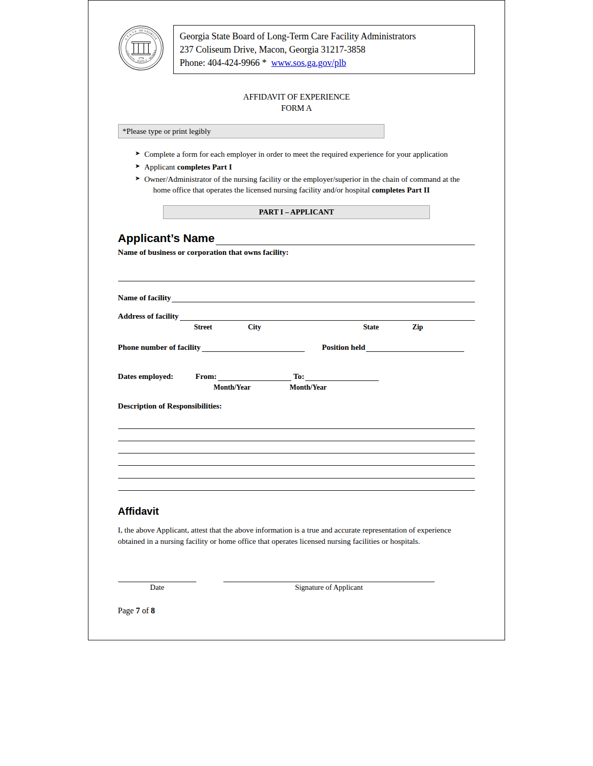S.T.A.T.E. OF GEORGIA CONSTITUTION · JUSTICE · MODERATION 1776
Georgia State Board of Long-Term Care Facility Administrators
237 Coliseum Drive, Macon, Georgia 31217-3858
Phone: 404-424-9966 * www.sos.ga.gov/plb
AFFIDAVIT OF EXPERIENCE
FORM A
*Please type or print legibly
Complete a form for each employer in order to meet the required experience for your application
Applicant completes Part I
Owner/Administrator of the nursing facility or the employer/superior in the chain of command at the home office that operates the licensed nursing facility and/or hospital completes Part II
PART I – APPLICANT
Applicant’s Name
Name of business or corporation that owns facility:
Name of facility
Address of facility
Street City State Zip
Phone number of facility Position held
Dates employed: From: To:
Month/Year Month/Year
Description of Responsibilities:
Affidavit
I, the above Applicant, attest that the above information is a true and accurate representation of experience obtained in a nursing facility or home office that operates licensed nursing facilities or hospitals.
Date
Signature of Applicant
Page 7 of 8